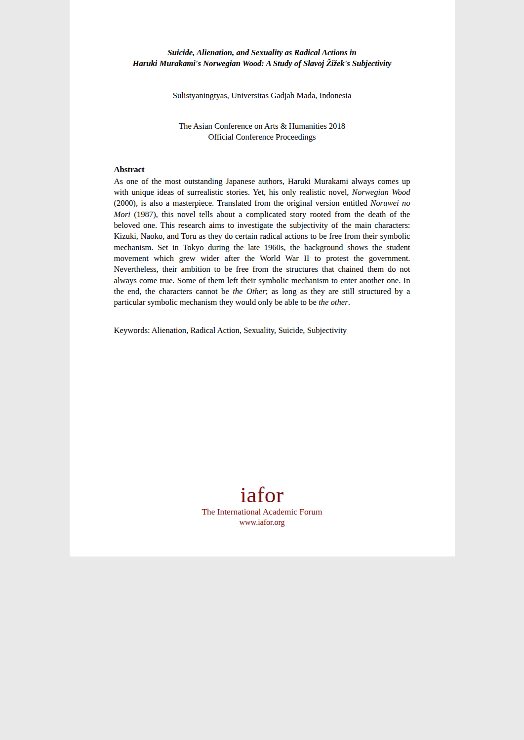Suicide, Alienation, and Sexuality as Radical Actions in
Haruki Murakami's Norwegian Wood: A Study of Slavoj Žižek's Subjectivity
Sulistyaningtyas, Universitas Gadjah Mada, Indonesia
The Asian Conference on Arts & Humanities 2018
Official Conference Proceedings
Abstract
As one of the most outstanding Japanese authors, Haruki Murakami always comes up with unique ideas of surrealistic stories. Yet, his only realistic novel, Norwegian Wood (2000), is also a masterpiece. Translated from the original version entitled Noruwei no Mori (1987), this novel tells about a complicated story rooted from the death of the beloved one. This research aims to investigate the subjectivity of the main characters: Kizuki, Naoko, and Toru as they do certain radical actions to be free from their symbolic mechanism. Set in Tokyo during the late 1960s, the background shows the student movement which grew wider after the World War II to protest the government. Nevertheless, their ambition to be free from the structures that chained them do not always come true. Some of them left their symbolic mechanism to enter another one. In the end, the characters cannot be the Other; as long as they are still structured by a particular symbolic mechanism they would only be able to be the other.
Keywords: Alienation, Radical Action, Sexuality, Suicide, Subjectivity
iafor
The International Academic Forum
www.iafor.org